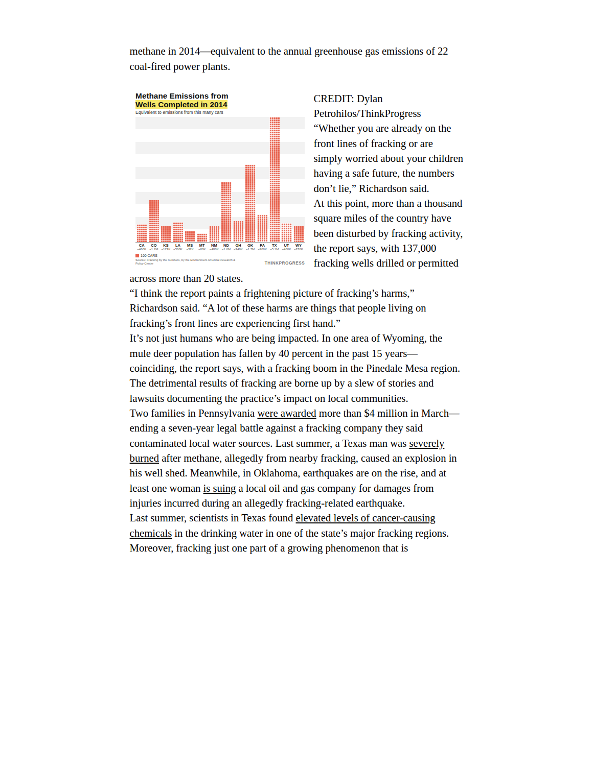methane in 2014—equivalent to the annual greenhouse gas emissions of 22 coal-fired power plants.
Methane Emissions from
Wells Completed in 2014
Equivalent to emissions from this many cars
CA~460K
CO~1.2M
KS~123K
LA~560K
MS~32K
MT~80K
NM~480K
ND~1.6M
OH~340K
OK~1.7M
PA~900K
TX~5.1M
UT~460K
WY~376K
100 CARS
Source: Fracking by the numbers, by the Environment America Research & Policy Center
THINKPROGRESS
CREDIT: Dylan Petrohilos/ThinkProgress
“Whether you are already on the front lines of fracking or are simply worried about your children having a safe future, the numbers don’t lie,” Richardson said.
At this point, more than a thousand square miles of the country have been disturbed by fracking activity, the report says, with 137,000 fracking wells drilled or permitted across more than 20 states.
“I think the report paints a frightening picture of fracking’s harms,” Richardson said. “A lot of these harms are things that people living on fracking’s front lines are experiencing first hand.”
It’s not just humans who are being impacted. In one area of Wyoming, the mule deer population has fallen by 40 percent in the past 15 years—coinciding, the report says, with a fracking boom in the Pinedale Mesa region.
The detrimental results of fracking are borne up by a slew of stories and lawsuits documenting the practice’s impact on local communities.
Two families in Pennsylvania were awarded more than $4 million in March—ending a seven-year legal battle against a fracking company they said contaminated local water sources. Last summer, a Texas man was severely burned after methane, allegedly from nearby fracking, caused an explosion in his well shed. Meanwhile, in Oklahoma, earthquakes are on the rise, and at least one woman is suing a local oil and gas company for damages from injuries incurred during an allegedly fracking-related earthquake.
Last summer, scientists in Texas found elevated levels of cancer-causing chemicals in the drinking water in one of the state’s major fracking regions.
Moreover, fracking just one part of a growing phenomenon that is